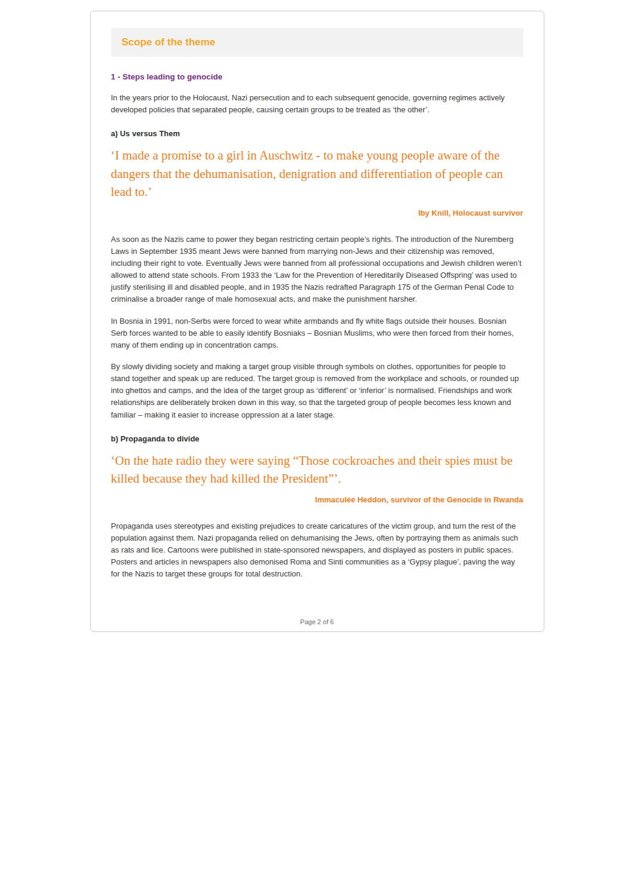Scope of the theme
1 - Steps leading to genocide
In the years prior to the Holocaust, Nazi persecution and to each subsequent genocide, governing regimes actively developed policies that separated people, causing certain groups to be treated as ‘the other’.
a) Us versus Them
‘I made a promise to a girl in Auschwitz - to make young people aware of the dangers that the dehumanisation, denigration and differentiation of people can lead to.’
Iby Knill, Holocaust survivor
As soon as the Nazis came to power they began restricting certain people’s rights. The introduction of the Nuremberg Laws in September 1935 meant Jews were banned from marrying non-Jews and their citizenship was removed, including their right to vote. Eventually Jews were banned from all professional occupations and Jewish children weren’t allowed to attend state schools. From 1933 the ‘Law for the Prevention of Hereditarily Diseased Offspring’ was used to justify sterilising ill and disabled people, and in 1935 the Nazis redrafted Paragraph 175 of the German Penal Code to criminalise a broader range of male homosexual acts, and make the punishment harsher.
In Bosnia in 1991, non-Serbs were forced to wear white armbands and fly white flags outside their houses. Bosnian Serb forces wanted to be able to easily identify Bosniaks – Bosnian Muslims, who were then forced from their homes, many of them ending up in concentration camps.
By slowly dividing society and making a target group visible through symbols on clothes, opportunities for people to stand together and speak up are reduced. The target group is removed from the workplace and schools, or rounded up into ghettos and camps, and the idea of the target group as ‘different’ or ‘inferior’ is normalised. Friendships and work relationships are deliberately broken down in this way, so that the targeted group of people becomes less known and familiar – making it easier to increase oppression at a later stage.
b) Propaganda to divide
‘On the hate radio they were saying “Those cockroaches and their spies must be killed because they had killed the President”’.
Immaculée Heddon, survivor of the Genocide in Rwanda
Propaganda uses stereotypes and existing prejudices to create caricatures of the victim group, and turn the rest of the population against them. Nazi propaganda relied on dehumanising the Jews, often by portraying them as animals such as rats and lice. Cartoons were published in state-sponsored newspapers, and displayed as posters in public spaces. Posters and articles in newspapers also demonised Roma and Sinti communities as a ‘Gypsy plague’, paving the way for the Nazis to target these groups for total destruction.
Page 2 of 6